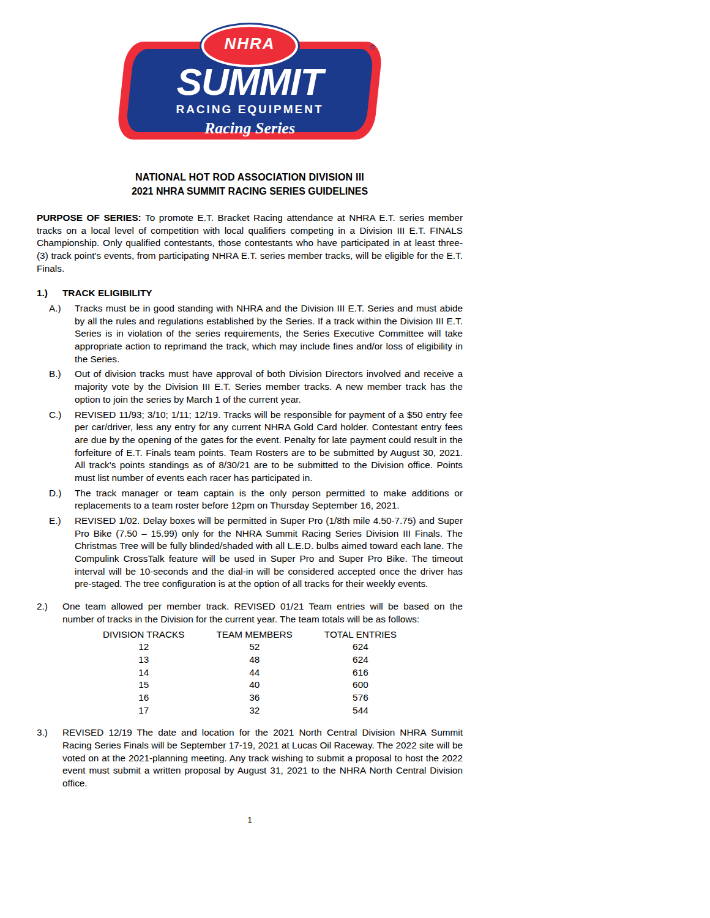NHRA
®
SUMMIT
RACING EQUIPMENT
Racing Series
NATIONAL HOT ROD ASSOCIATION DIVISION III
2021 NHRA SUMMIT RACING SERIES GUIDELINES
PURPOSE OF SERIES: To promote E.T. Bracket Racing attendance at NHRA E.T. series member tracks on a local level of competition with local qualifiers competing in a Division III E.T. FINALS Championship. Only qualified contestants, those contestants who have participated in at least three-(3) track point's events, from participating NHRA E.T. series member tracks, will be eligible for the E.T. Finals.
1.)
TRACK ELIGIBILITY
A.)
Tracks must be in good standing with NHRA and the Division III E.T. Series and must abide by all the rules and regulations established by the Series. If a track within the Division III E.T. Series is in violation of the series requirements, the Series Executive Committee will take appropriate action to reprimand the track, which may include fines and/or loss of eligibility in the Series.
B.)
Out of division tracks must have approval of both Division Directors involved and receive a majority vote by the Division III E.T. Series member tracks. A new member track has the option to join the series by March 1 of the current year.
C.)
REVISED 11/93; 3/10; 1/11; 12/19. Tracks will be responsible for payment of a $50 entry fee per car/driver, less any entry for any current NHRA Gold Card holder. Contestant entry fees are due by the opening of the gates for the event. Penalty for late payment could result in the forfeiture of E.T. Finals team points. Team Rosters are to be submitted by August 30, 2021. All track's points standings as of 8/30/21 are to be submitted to the Division office. Points must list number of events each racer has participated in.
D.)
The track manager or team captain is the only person permitted to make additions or replacements to a team roster before 12pm on Thursday September 16, 2021.
E.)
REVISED 1/02. Delay boxes will be permitted in Super Pro (1/8th mile 4.50-7.75) and Super Pro Bike (7.50 – 15.99) only for the NHRA Summit Racing Series Division III Finals. The Christmas Tree will be fully blinded/shaded with all L.E.D. bulbs aimed toward each lane. The Compulink CrossTalk feature will be used in Super Pro and Super Pro Bike. The timeout interval will be 10-seconds and the dial-in will be considered accepted once the driver has pre-staged. The tree configuration is at the option of all tracks for their weekly events.
2.)
One team allowed per member track. REVISED 01/21 Team entries will be based on the number of tracks in the Division for the current year. The team totals will be as follows:
| DIVISION TRACKS | TEAM MEMBERS | TOTAL ENTRIES |
| --- | --- | --- |
| 12 | 52 | 624 |
| 13 | 48 | 624 |
| 14 | 44 | 616 |
| 15 | 40 | 600 |
| 16 | 36 | 576 |
| 17 | 32 | 544 |
3.)
REVISED 12/19 The date and location for the 2021 North Central Division NHRA Summit Racing Series Finals will be September 17-19, 2021 at Lucas Oil Raceway. The 2022 site will be voted on at the 2021-planning meeting. Any track wishing to submit a proposal to host the 2022 event must submit a written proposal by August 31, 2021 to the NHRA North Central Division office.
1